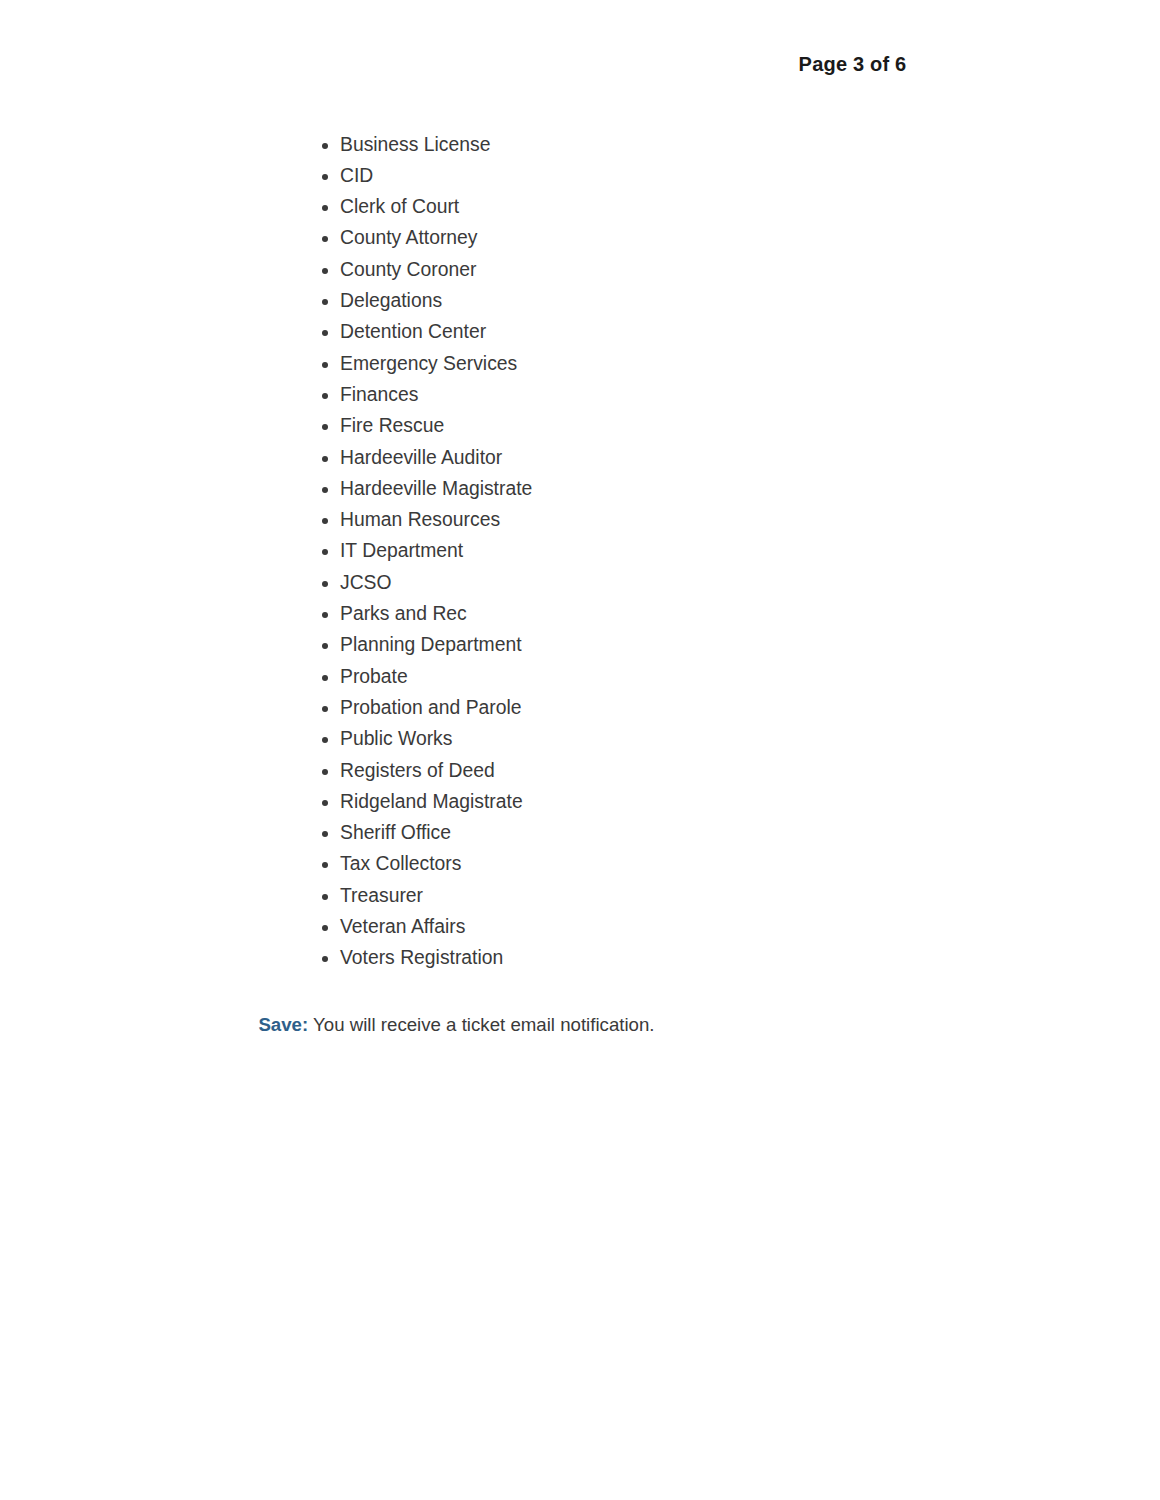Page 3 of 6
Business License
CID
Clerk of Court
County Attorney
County Coroner
Delegations
Detention Center
Emergency Services
Finances
Fire Rescue
Hardeeville Auditor
Hardeeville Magistrate
Human Resources
IT Department
JCSO
Parks and Rec
Planning Department
Probate
Probation and Parole
Public Works
Registers of Deed
Ridgeland Magistrate
Sheriff Office
Tax Collectors
Treasurer
Veteran Affairs
Voters Registration
Save: You will receive a ticket email notification.